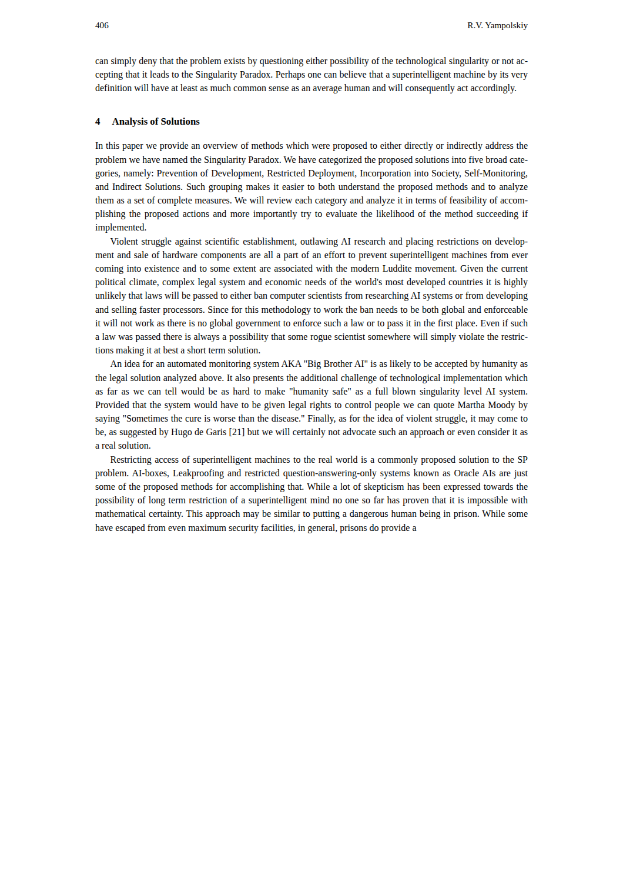406 R.V. Yampolskiy
can simply deny that the problem exists by questioning either possibility of the technological singularity or not accepting that it leads to the Singularity Paradox. Perhaps one can believe that a superintelligent machine by its very definition will have at least as much common sense as an average human and will consequently act accordingly.
4 Analysis of Solutions
In this paper we provide an overview of methods which were proposed to either directly or indirectly address the problem we have named the Singularity Paradox. We have categorized the proposed solutions into five broad categories, namely: Prevention of Development, Restricted Deployment, Incorporation into Society, Self-Monitoring, and Indirect Solutions. Such grouping makes it easier to both understand the proposed methods and to analyze them as a set of complete measures. We will review each category and analyze it in terms of feasibility of accomplishing the proposed actions and more importantly try to evaluate the likelihood of the method succeeding if implemented.
Violent struggle against scientific establishment, outlawing AI research and placing restrictions on development and sale of hardware components are all a part of an effort to prevent superintelligent machines from ever coming into existence and to some extent are associated with the modern Luddite movement. Given the current political climate, complex legal system and economic needs of the world's most developed countries it is highly unlikely that laws will be passed to either ban computer scientists from researching AI systems or from developing and selling faster processors. Since for this methodology to work the ban needs to be both global and enforceable it will not work as there is no global government to enforce such a law or to pass it in the first place. Even if such a law was passed there is always a possibility that some rogue scientist somewhere will simply violate the restrictions making it at best a short term solution.
An idea for an automated monitoring system AKA "Big Brother AI" is as likely to be accepted by humanity as the legal solution analyzed above. It also presents the additional challenge of technological implementation which as far as we can tell would be as hard to make "humanity safe" as a full blown singularity level AI system. Provided that the system would have to be given legal rights to control people we can quote Martha Moody by saying "Sometimes the cure is worse than the disease." Finally, as for the idea of violent struggle, it may come to be, as suggested by Hugo de Garis [21] but we will certainly not advocate such an approach or even consider it as a real solution.
Restricting access of superintelligent machines to the real world is a commonly proposed solution to the SP problem. AI-boxes, Leakproofing and restricted question-answering-only systems known as Oracle AIs are just some of the proposed methods for accomplishing that. While a lot of skepticism has been expressed towards the possibility of long term restriction of a superintelligent mind no one so far has proven that it is impossible with mathematical certainty. This approach may be similar to putting a dangerous human being in prison. While some have escaped from even maximum security facilities, in general, prisons do provide a